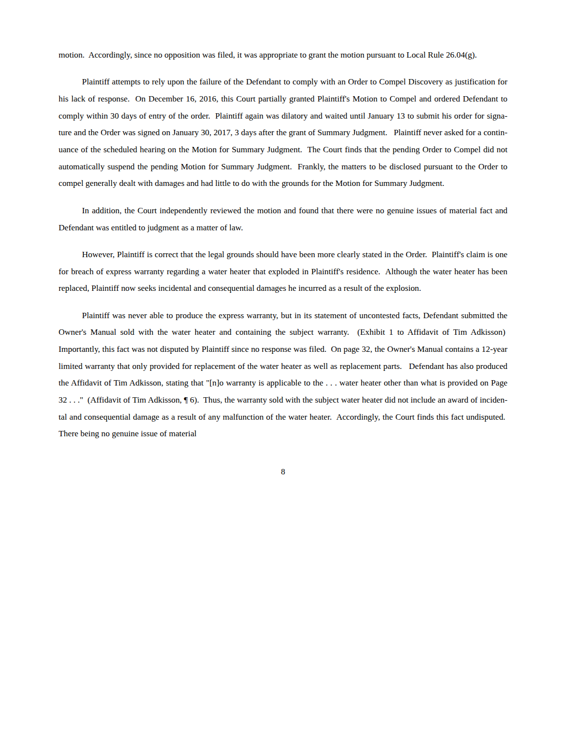motion. Accordingly, since no opposition was filed, it was appropriate to grant the motion pursuant to Local Rule 26.04(g).
Plaintiff attempts to rely upon the failure of the Defendant to comply with an Order to Compel Discovery as justification for his lack of response. On December 16, 2016, this Court partially granted Plaintiff's Motion to Compel and ordered Defendant to comply within 30 days of entry of the order. Plaintiff again was dilatory and waited until January 13 to submit his order for signature and the Order was signed on January 30, 2017, 3 days after the grant of Summary Judgment. Plaintiff never asked for a continuance of the scheduled hearing on the Motion for Summary Judgment. The Court finds that the pending Order to Compel did not automatically suspend the pending Motion for Summary Judgment. Frankly, the matters to be disclosed pursuant to the Order to compel generally dealt with damages and had little to do with the grounds for the Motion for Summary Judgment.
In addition, the Court independently reviewed the motion and found that there were no genuine issues of material fact and Defendant was entitled to judgment as a matter of law.
However, Plaintiff is correct that the legal grounds should have been more clearly stated in the Order. Plaintiff's claim is one for breach of express warranty regarding a water heater that exploded in Plaintiff's residence. Although the water heater has been replaced, Plaintiff now seeks incidental and consequential damages he incurred as a result of the explosion.
Plaintiff was never able to produce the express warranty, but in its statement of uncontested facts, Defendant submitted the Owner's Manual sold with the water heater and containing the subject warranty. (Exhibit 1 to Affidavit of Tim Adkisson) Importantly, this fact was not disputed by Plaintiff since no response was filed. On page 32, the Owner's Manual contains a 12-year limited warranty that only provided for replacement of the water heater as well as replacement parts. Defendant has also produced the Affidavit of Tim Adkisson, stating that "[n]o warranty is applicable to the . . . water heater other than what is provided on Page 32 . . ." (Affidavit of Tim Adkisson, ¶ 6). Thus, the warranty sold with the subject water heater did not include an award of incidental and consequential damage as a result of any malfunction of the water heater. Accordingly, the Court finds this fact undisputed. There being no genuine issue of material
8